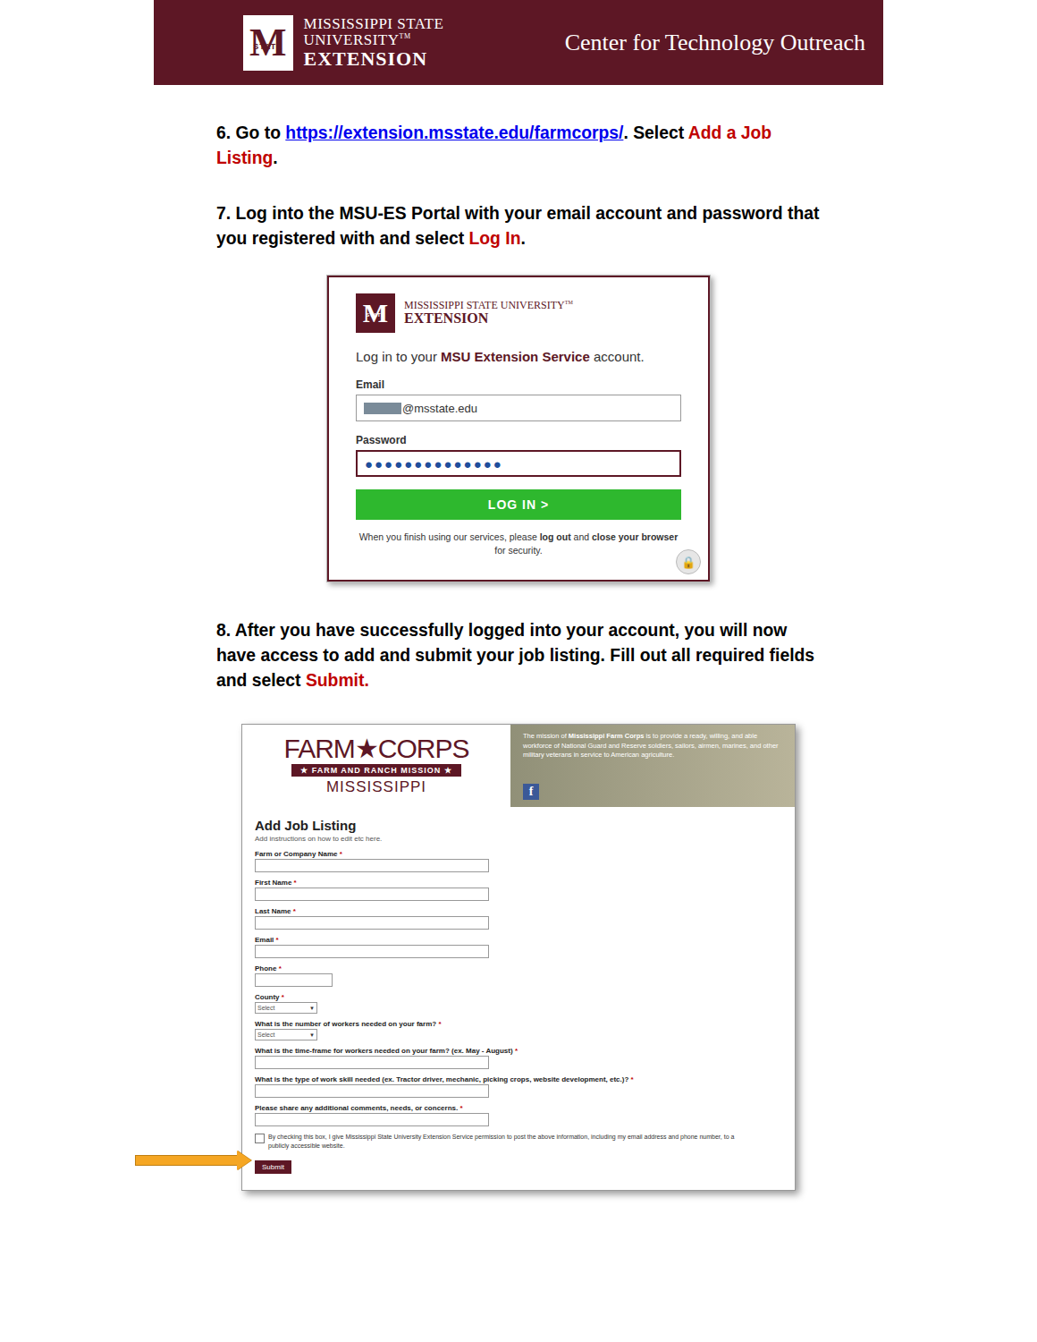STATEM
MISSISSIPPI STATE UNIVERSITYTM
EXTENSION
Center for Technology Outreach
6. Go to https://extension.msstate.edu/farmcorps/. Select Add a Job Listing.
7. Log into the MSU-ES Portal with your email account and password that you registered with and select Log In.
STATEM
MISSISSIPPI STATE UNIVERSITYTM
EXTENSION
Log in to your MSU Extension Service account.
Email
@msstate.edu
Password
●●●●●●●●●●●●●●
LOG IN >
When you finish using our services, please log out and close your browser for security.
🔒
8. After you have successfully logged into your account, you will now have access to add and submit your job listing. Fill out all required fields and select Submit.
FARM★CORPS
★ FARM AND RANCH MISSION ★
MISSISSIPPI
The mission of Mississippi Farm Corps is to provide a ready, willing, and able workforce of National Guard and Reserve soldiers, sailors, airmen, marines, and other military veterans in service to American agriculture.
f
Add Job Listing
Add instructions on how to edit etc here.
Farm or Company Name *
First Name *
Last Name *
Email *
Phone *
County *
Select▼
What is the number of workers needed on your farm? *
Select▼
What is the time-frame for workers needed on your farm? (ex. May - August) *
What is the type of work skill needed (ex. Tractor driver, mechanic, picking crops, website development, etc.)? *
Please share any additional comments, needs, or concerns. *
By checking this box, I give Mississippi State University Extension Service permission to post the above information, including my email address and phone number, to a publicly accessible website.
Submit